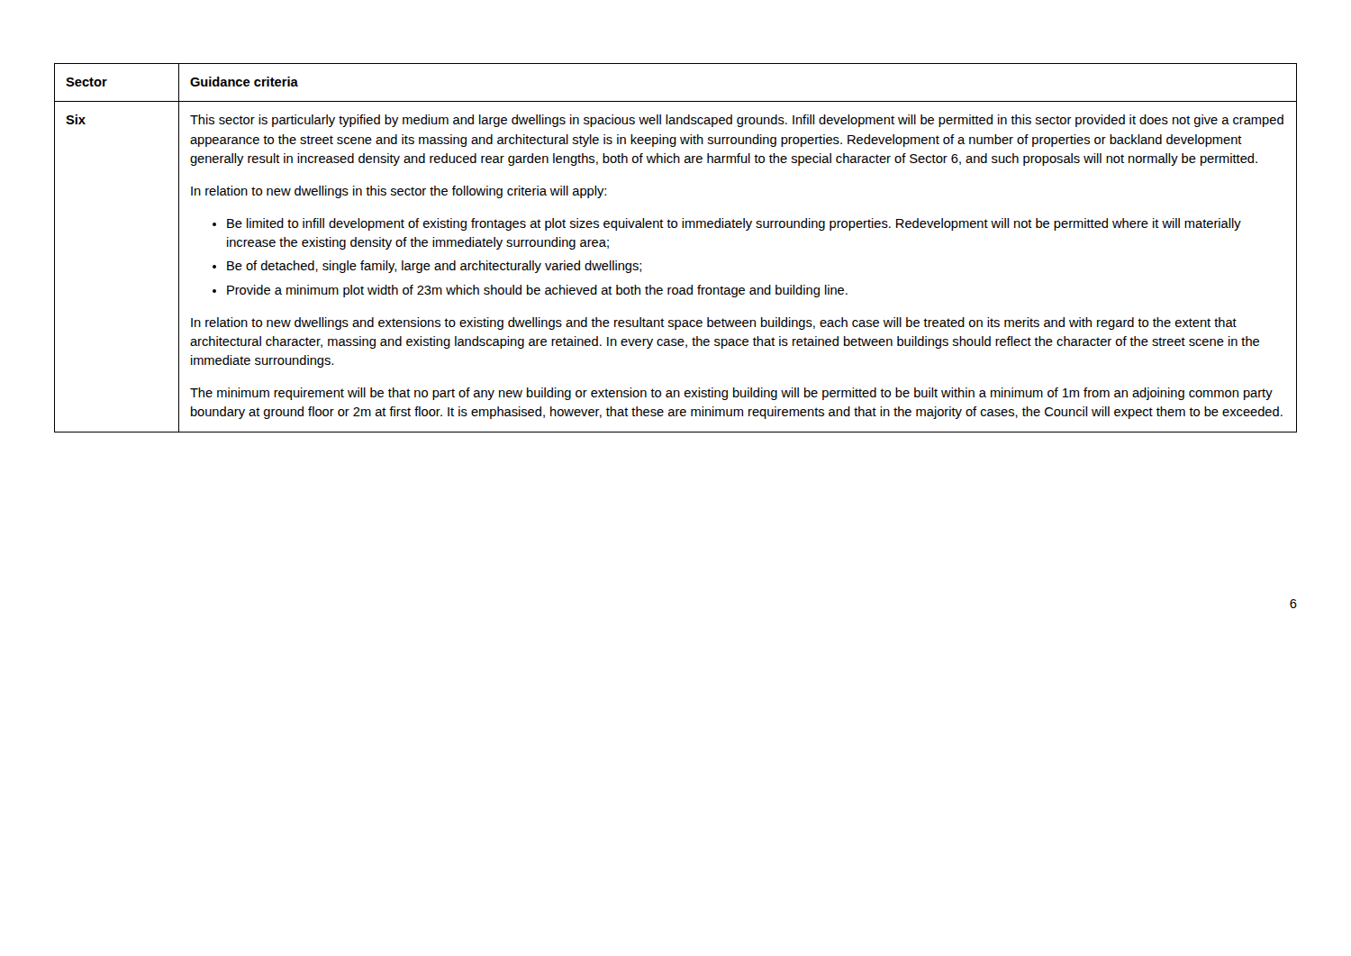| Sector | Guidance criteria |
| --- | --- |
| Six | This sector is particularly typified by medium and large dwellings in spacious well landscaped grounds. Infill development will be permitted in this sector provided it does not give a cramped appearance to the street scene and its massing and architectural style is in keeping with surrounding properties. Redevelopment of a number of properties or backland development generally result in increased density and reduced rear garden lengths, both of which are harmful to the special character of Sector 6, and such proposals will not normally be permitted. In relation to new dwellings in this sector the following criteria will apply: Be limited to infill development of existing frontages at plot sizes equivalent to immediately surrounding properties. Redevelopment will not be permitted where it will materially increase the existing density of the immediately surrounding area; Be of detached, single family, large and architecturally varied dwellings; Provide a minimum plot width of 23m which should be achieved at both the road frontage and building line. In relation to new dwellings and extensions to existing dwellings and the resultant space between buildings, each case will be treated on its merits and with regard to the extent that architectural character, massing and existing landscaping are retained. In every case, the space that is retained between buildings should reflect the character of the street scene in the immediate surroundings. The minimum requirement will be that no part of any new building or extension to an existing building will be permitted to be built within a minimum of 1m from an adjoining common party boundary at ground floor or 2m at first floor. It is emphasised, however, that these are minimum requirements and that in the majority of cases, the Council will expect them to be exceeded. |
6